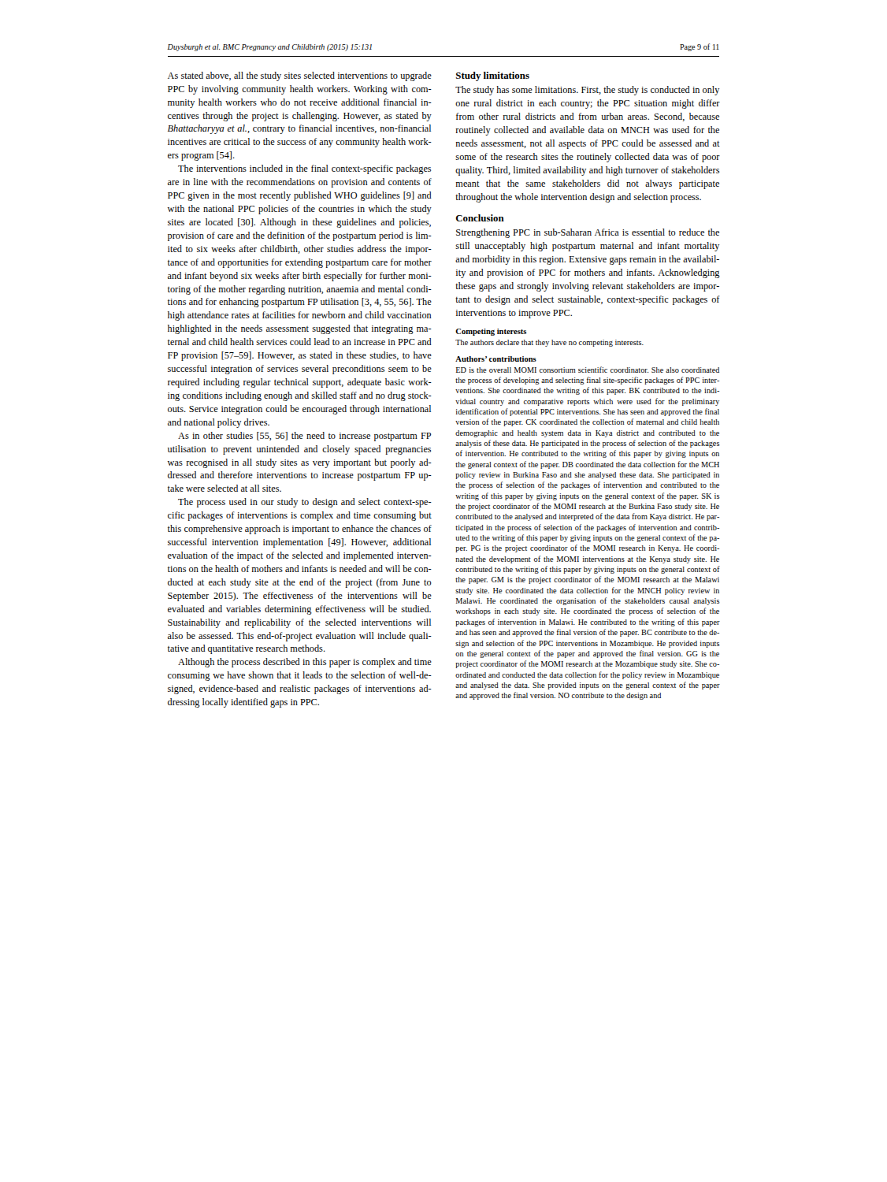Duysburgh et al. BMC Pregnancy and Childbirth (2015) 15:131 Page 9 of 11
As stated above, all the study sites selected interventions to upgrade PPC by involving community health workers. Working with community health workers who do not receive additional financial incentives through the project is challenging. However, as stated by Bhattacharyya et al., contrary to financial incentives, non-financial incentives are critical to the success of any community health workers program [54].
The interventions included in the final context-specific packages are in line with the recommendations on provision and contents of PPC given in the most recently published WHO guidelines [9] and with the national PPC policies of the countries in which the study sites are located [30]. Although in these guidelines and policies, provision of care and the definition of the postpartum period is limited to six weeks after childbirth, other studies address the importance of and opportunities for extending postpartum care for mother and infant beyond six weeks after birth especially for further monitoring of the mother regarding nutrition, anaemia and mental conditions and for enhancing postpartum FP utilisation [3, 4, 55, 56]. The high attendance rates at facilities for newborn and child vaccination highlighted in the needs assessment suggested that integrating maternal and child health services could lead to an increase in PPC and FP provision [57–59]. However, as stated in these studies, to have successful integration of services several preconditions seem to be required including regular technical support, adequate basic working conditions including enough and skilled staff and no drug stock-outs. Service integration could be encouraged through international and national policy drives.
As in other studies [55, 56] the need to increase postpartum FP utilisation to prevent unintended and closely spaced pregnancies was recognised in all study sites as very important but poorly addressed and therefore interventions to increase postpartum FP uptake were selected at all sites.
The process used in our study to design and select context-specific packages of interventions is complex and time consuming but this comprehensive approach is important to enhance the chances of successful intervention implementation [49]. However, additional evaluation of the impact of the selected and implemented interventions on the health of mothers and infants is needed and will be conducted at each study site at the end of the project (from June to September 2015). The effectiveness of the interventions will be evaluated and variables determining effectiveness will be studied. Sustainability and replicability of the selected interventions will also be assessed. This end-of-project evaluation will include qualitative and quantitative research methods.
Although the process described in this paper is complex and time consuming we have shown that it leads to the selection of well-designed, evidence-based and realistic packages of interventions addressing locally identified gaps in PPC.
Study limitations
The study has some limitations. First, the study is conducted in only one rural district in each country; the PPC situation might differ from other rural districts and from urban areas. Second, because routinely collected and available data on MNCH was used for the needs assessment, not all aspects of PPC could be assessed and at some of the research sites the routinely collected data was of poor quality. Third, limited availability and high turnover of stakeholders meant that the same stakeholders did not always participate throughout the whole intervention design and selection process.
Conclusion
Strengthening PPC in sub-Saharan Africa is essential to reduce the still unacceptably high postpartum maternal and infant mortality and morbidity in this region. Extensive gaps remain in the availability and provision of PPC for mothers and infants. Acknowledging these gaps and strongly involving relevant stakeholders are important to design and select sustainable, context-specific packages of interventions to improve PPC.
Competing interests
The authors declare that they have no competing interests.
Authors’ contributions
ED is the overall MOMI consortium scientific coordinator. She also coordinated the process of developing and selecting final site-specific packages of PPC interventions. She coordinated the writing of this paper. BK contributed to the individual country and comparative reports which were used for the preliminary identification of potential PPC interventions. She has seen and approved the final version of the paper. CK coordinated the collection of maternal and child health demographic and health system data in Kaya district and contributed to the analysis of these data. He participated in the process of selection of the packages of intervention. He contributed to the writing of this paper by giving inputs on the general context of the paper. DB coordinated the data collection for the MCH policy review in Burkina Faso and she analysed these data. She participated in the process of selection of the packages of intervention and contributed to the writing of this paper by giving inputs on the general context of the paper. SK is the project coordinator of the MOMI research at the Burkina Faso study site. He contributed to the analysed and interpreted of the data from Kaya district. He participated in the process of selection of the packages of intervention and contributed to the writing of this paper by giving inputs on the general context of the paper. PG is the project coordinator of the MOMI research in Kenya. He coordinated the development of the MOMI interventions at the Kenya study site. He contributed to the writing of this paper by giving inputs on the general context of the paper. GM is the project coordinator of the MOMI research at the Malawi study site. He coordinated the data collection for the MNCH policy review in Malawi. He coordinated the organisation of the stakeholders causal analysis workshops in each study site. He coordinated the process of selection of the packages of intervention in Malawi. He contributed to the writing of this paper and has seen and approved the final version of the paper. BC contribute to the design and selection of the PPC interventions in Mozambique. He provided inputs on the general context of the paper and approved the final version. GG is the project coordinator of the MOMI research at the Mozambique study site. She coordinated and conducted the data collection for the policy review in Mozambique and analysed the data. She provided inputs on the general context of the paper and approved the final version. NO contribute to the design and